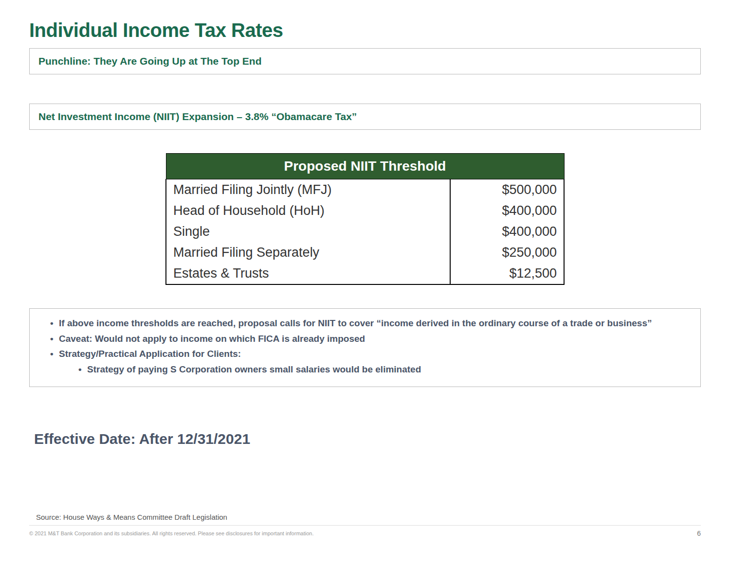Individual Income Tax Rates
Punchline: They Are Going Up at The Top End
Net Investment Income (NIIT) Expansion – 3.8% “Obamacare Tax”
| Proposed NIIT Threshold |
| --- |
| Married Filing Jointly (MFJ) | $500,000 |
| Head of Household (HoH) | $400,000 |
| Single | $400,000 |
| Married Filing Separately | $250,000 |
| Estates & Trusts | $12,500 |
If above income thresholds are reached, proposal calls for NIIT to cover “income derived in the ordinary course of a trade or business”
Caveat: Would not apply to income on which FICA is already imposed
Strategy/Practical Application for Clients:
Strategy of paying S Corporation owners small salaries would be eliminated
Effective Date: After 12/31/2021
Source: House Ways & Means Committee Draft Legislation
© 2021 M&T Bank Corporation and its subsidiaries. All rights reserved. Please see disclosures for important information. 6